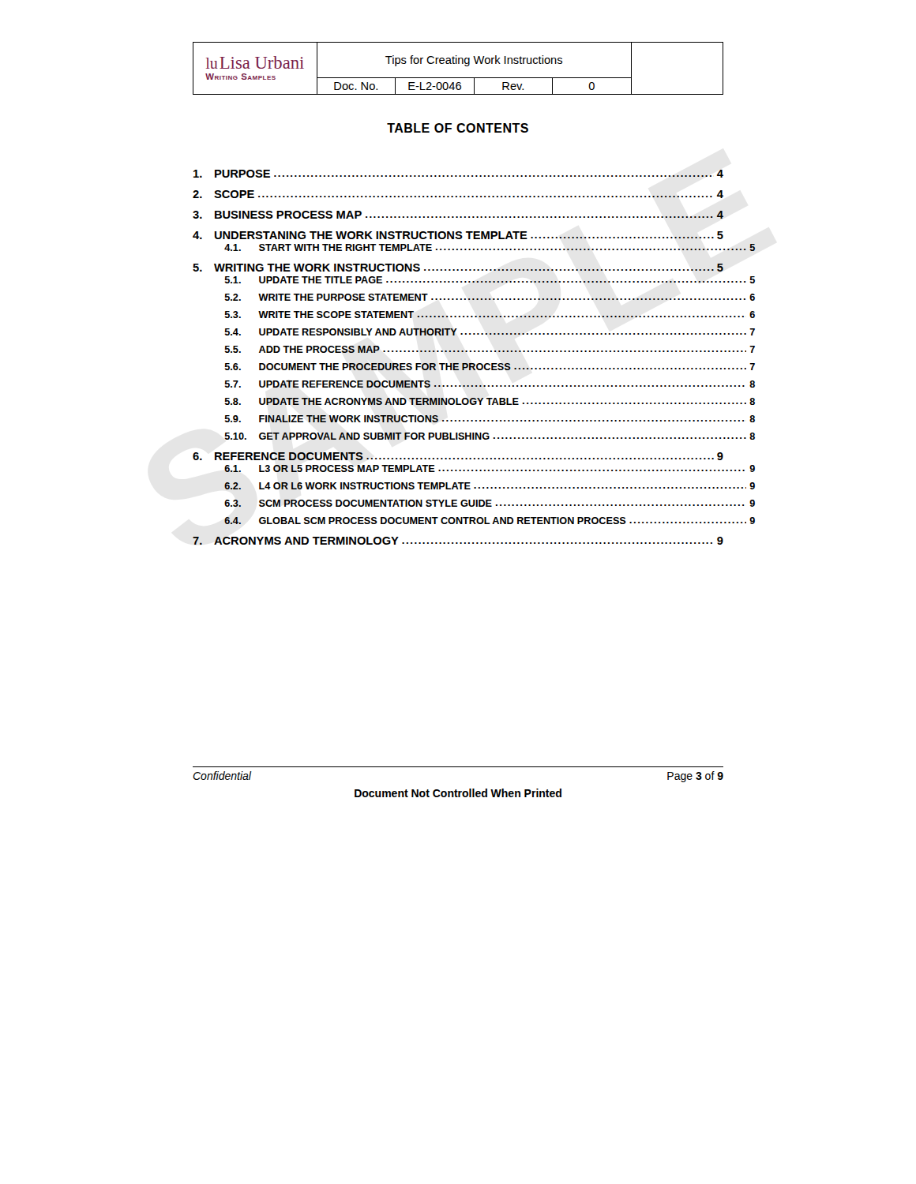| lu Lisa Urbani Writing Samples | Tips for Creating Work Instructions | |
| Doc. No. | E-L2-0046 | Rev. | 0 |
TABLE OF CONTENTS
1. Purpose.......................................................................................................................................... 4
2. Scope.......................................................................................................................................... 4
3. Business Process Map.......................................................................................................................................... 4
4. Understaning the Work Instructions Template.......................................................................................................................................... 5
4.1. Start with the Right Template.......................................................................................................................................... 5
5. Writing the Work Instructions.......................................................................................................................................... 5
5.1. Update the Title Page.......................................................................................................................................... 5
5.2. Write the Purpose Statement.......................................................................................................................................... 6
5.3. Write the Scope Statement.......................................................................................................................................... 6
5.4. Update Responsibly and Authority.......................................................................................................................................... 7
5.5. Add the Process Map.......................................................................................................................................... 7
5.6. Document the Procedures for the Process.......................................................................................................................................... 7
5.7. Update Reference Documents.......................................................................................................................................... 8
5.8. Update the Acronyms and Terminology Table.......................................................................................................................................... 8
5.9. Finalize the Work Instructions.......................................................................................................................................... 8
5.10. Get Approval and Submit for Publishing.......................................................................................................................................... 8
6. Reference Documents.......................................................................................................................................... 9
6.1. L3 or L5 Process Map Template.......................................................................................................................................... 9
6.2. L4 or L6 Work Instructions Template.......................................................................................................................................... 9
6.3. SCM Process Documentation Style Guide.......................................................................................................................................... 9
6.4. Global SCM Process Document Control and Retention Process.......................................................................................................................................... 9
7. Acronyms and Terminology.......................................................................................................................................... 9
SAMPLE
Confidential
Page 3 of 9
Document Not Controlled When Printed